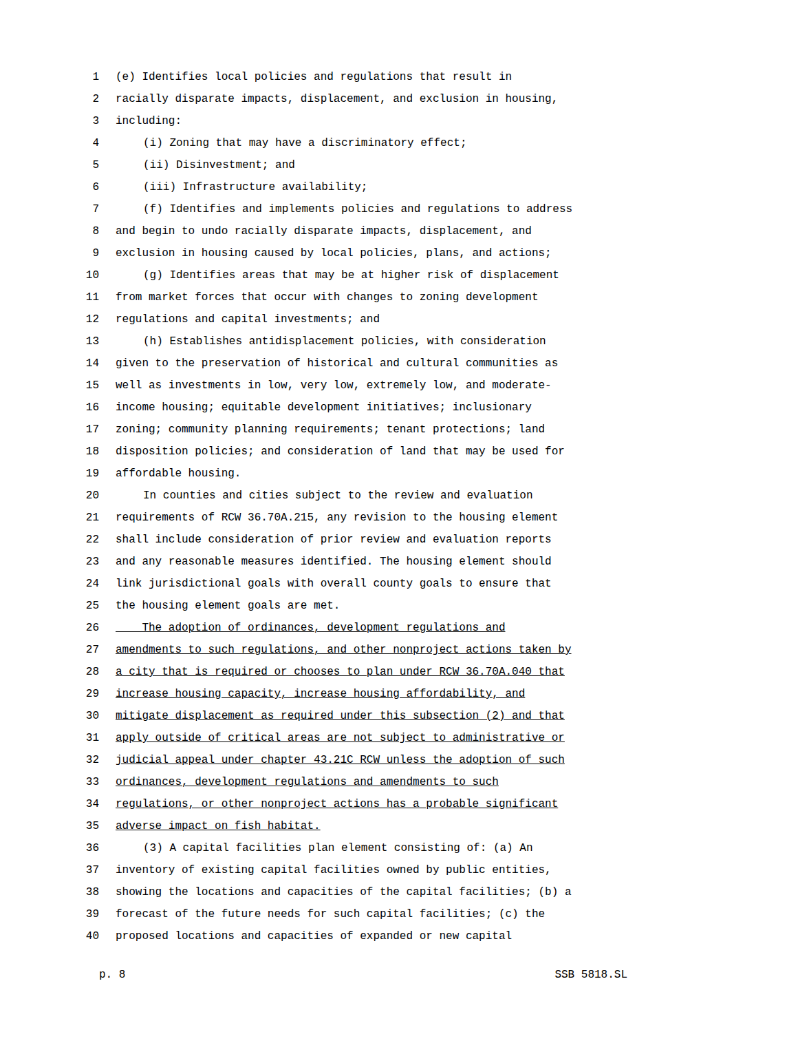1(e) Identifies local policies and regulations that result in
2 racially disparate impacts, displacement, and exclusion in housing,
3 including:
4(i) Zoning that may have a discriminatory effect;
5(ii) Disinvestment; and
6(iii) Infrastructure availability;
7(f) Identifies and implements policies and regulations to address
8 and begin to undo racially disparate impacts, displacement, and
9 exclusion in housing caused by local policies, plans, and actions;
10(g) Identifies areas that may be at higher risk of displacement
11 from market forces that occur with changes to zoning development
12 regulations and capital investments; and
13(h) Establishes antidisplacement policies, with consideration
14 given to the preservation of historical and cultural communities as
15 well as investments in low, very low, extremely low, and moderate-
16 income housing; equitable development initiatives; inclusionary
17 zoning; community planning requirements; tenant protections; land
18 disposition policies; and consideration of land that may be used for
19 affordable housing.
20 In counties and cities subject to the review and evaluation
21 requirements of RCW 36.70A.215, any revision to the housing element
22 shall include consideration of prior review and evaluation reports
23 and any reasonable measures identified. The housing element should
24 link jurisdictional goals with overall county goals to ensure that
25 the housing element goals are met.
26 The adoption of ordinances, development regulations and
27 amendments to such regulations, and other nonproject actions taken by
28 a city that is required or chooses to plan under RCW 36.70A.040 that
29 increase housing capacity, increase housing affordability, and
30 mitigate displacement as required under this subsection (2) and that
31 apply outside of critical areas are not subject to administrative or
32 judicial appeal under chapter 43.21C RCW unless the adoption of such
33 ordinances, development regulations and amendments to such
34 regulations, or other nonproject actions has a probable significant
35 adverse impact on fish habitat.
36(3) A capital facilities plan element consisting of: (a) An
37 inventory of existing capital facilities owned by public entities,
38 showing the locations and capacities of the capital facilities; (b) a
39 forecast of the future needs for such capital facilities; (c) the
40 proposed locations and capacities of expanded or new capital
p. 8 SSB 5818.SL